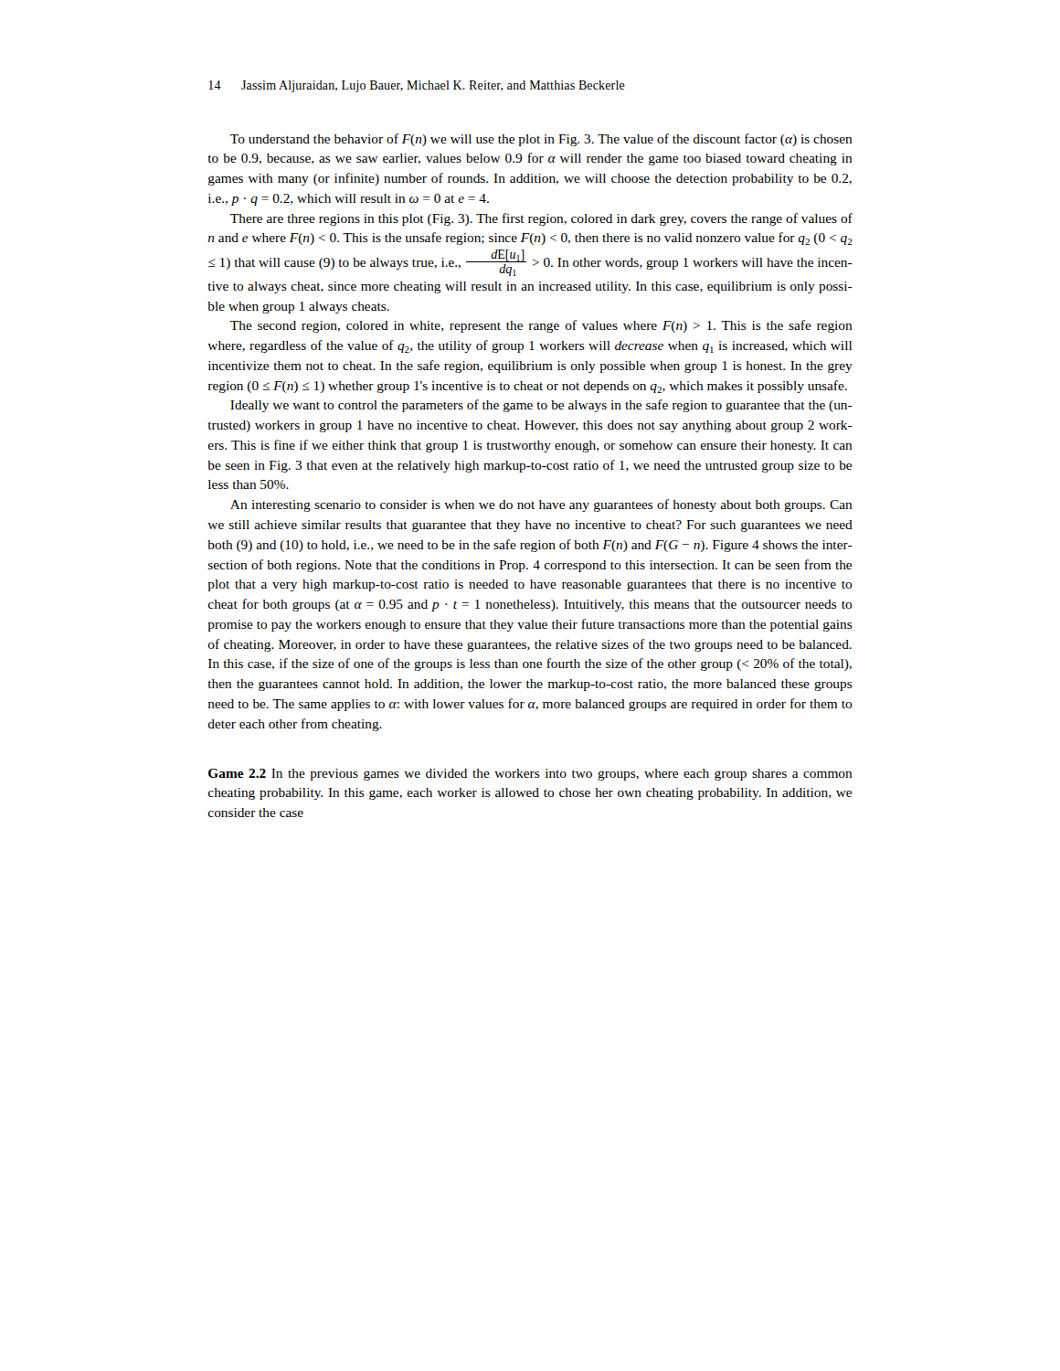14 Jassim Aljuraidan, Lujo Bauer, Michael K. Reiter, and Matthias Beckerle
To understand the behavior of F(n) we will use the plot in Fig. 3. The value of the discount factor (α) is chosen to be 0.9, because, as we saw earlier, values below 0.9 for α will render the game too biased toward cheating in games with many (or infinite) number of rounds. In addition, we will choose the detection probability to be 0.2, i.e., p · q = 0.2, which will result in ω = 0 at e = 4.
There are three regions in this plot (Fig. 3). The first region, colored in dark grey, covers the range of values of n and e where F(n) < 0. This is the unsafe region; since F(n) < 0, then there is no valid nonzero value for q2 (0 < q2 ≤ 1) that will cause (9) to be always true, i.e., dE[u1] dq1 > 0. In other words, group 1 workers will have the incentive to always cheat, since more cheating will result in an increased utility. In this case, equilibrium is only possible when group 1 always cheats.
The second region, colored in white, represent the range of values where F(n) > 1. This is the safe region where, regardless of the value of q2, the utility of group 1 workers will decrease when q1 is increased, which will incentivize them not to cheat. In the safe region, equilibrium is only possible when group 1 is honest. In the grey region (0 ≤ F(n) ≤ 1) whether group 1's incentive is to cheat or not depends on q2, which makes it possibly unsafe.
Ideally we want to control the parameters of the game to be always in the safe region to guarantee that the (untrusted) workers in group 1 have no incentive to cheat. However, this does not say anything about group 2 workers. This is fine if we either think that group 1 is trustworthy enough, or somehow can ensure their honesty. It can be seen in Fig. 3 that even at the relatively high markup-to-cost ratio of 1, we need the untrusted group size to be less than 50%.
An interesting scenario to consider is when we do not have any guarantees of honesty about both groups. Can we still achieve similar results that guarantee that they have no incentive to cheat? For such guarantees we need both (9) and (10) to hold, i.e., we need to be in the safe region of both F(n) and F(G − n). Figure 4 shows the intersection of both regions. Note that the conditions in Prop. 4 correspond to this intersection. It can be seen from the plot that a very high markup-to-cost ratio is needed to have reasonable guarantees that there is no incentive to cheat for both groups (at α = 0.95 and p · t = 1 nonetheless). Intuitively, this means that the outsourcer needs to promise to pay the workers enough to ensure that they value their future transactions more than the potential gains of cheating. Moreover, in order to have these guarantees, the relative sizes of the two groups need to be balanced. In this case, if the size of one of the groups is less than one fourth the size of the other group (< 20% of the total), then the guarantees cannot hold. In addition, the lower the markup-to-cost ratio, the more balanced these groups need to be. The same applies to α: with lower values for α, more balanced groups are required in order for them to deter each other from cheating.
Game 2.2 In the previous games we divided the workers into two groups, where each group shares a common cheating probability. In this game, each worker is allowed to chose her own cheating probability. In addition, we consider the case